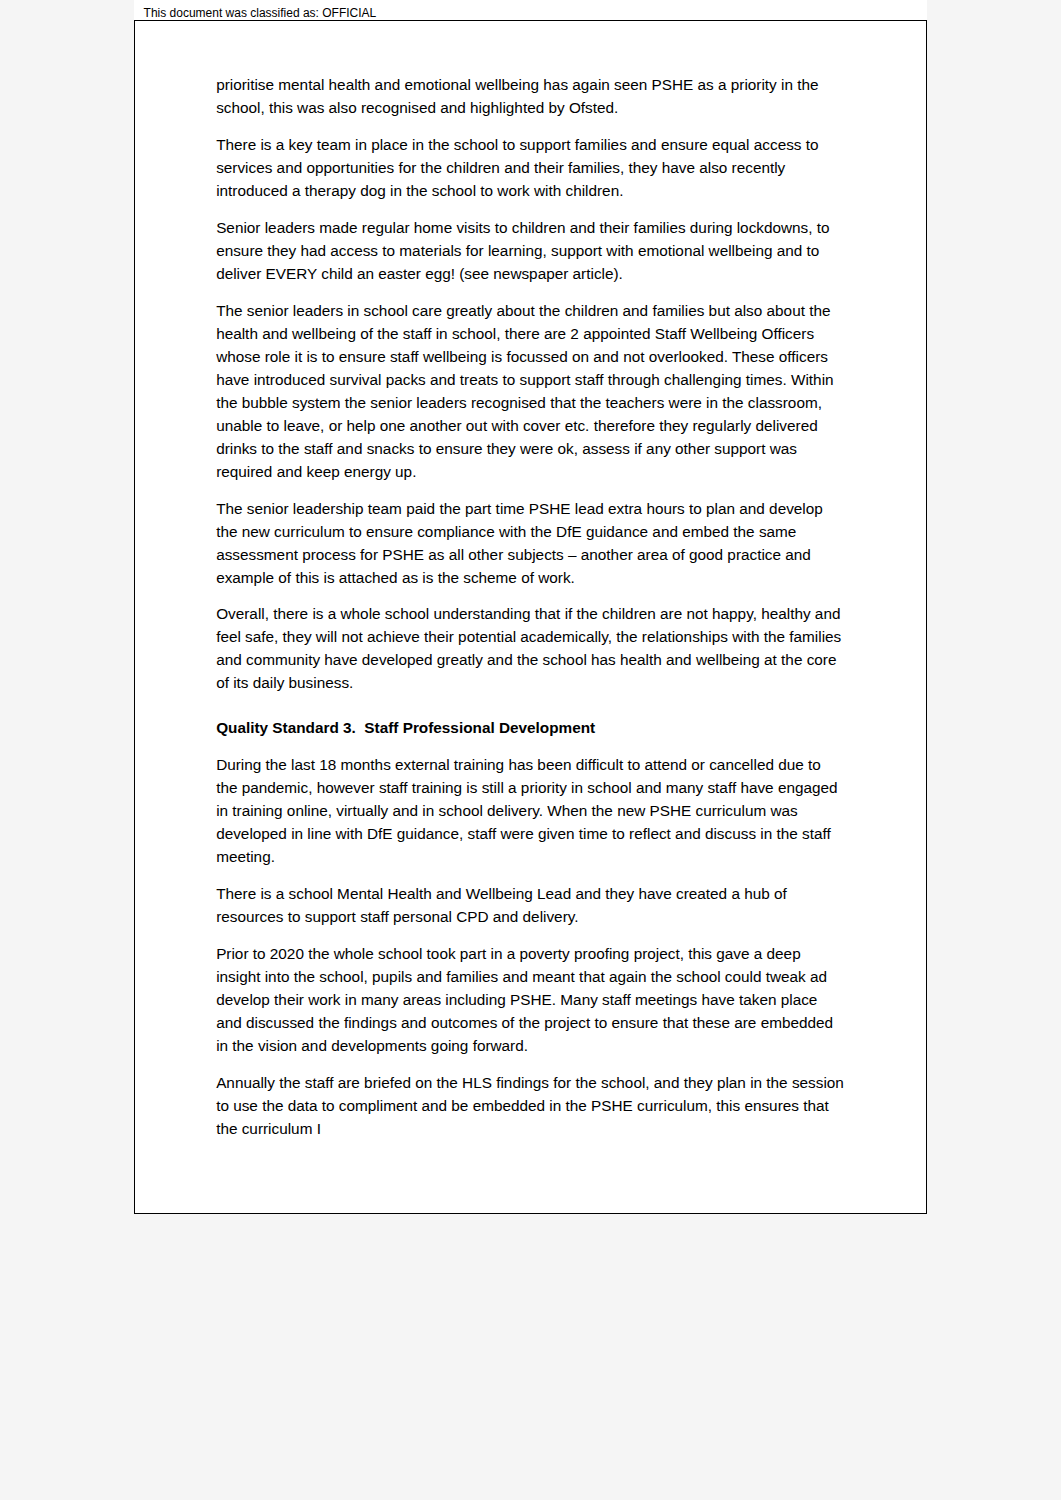This document was classified as: OFFICIAL
prioritise mental health and emotional wellbeing has again seen PSHE as a priority in the school, this was also recognised and highlighted by Ofsted.
There is a key team in place in the school to support families and ensure equal access to services and opportunities for the children and their families, they have also recently introduced a therapy dog in the school to work with children.
Senior leaders made regular home visits to children and their families during lockdowns, to ensure they had access to materials for learning, support with emotional wellbeing and to deliver EVERY child an easter egg! (see newspaper article).
The senior leaders in school care greatly about the children and families but also about the health and wellbeing of the staff in school, there are 2 appointed Staff Wellbeing Officers whose role it is to ensure staff wellbeing is focussed on and not overlooked. These officers have introduced survival packs and treats to support staff through challenging times. Within the bubble system the senior leaders recognised that the teachers were in the classroom, unable to leave, or help one another out with cover etc. therefore they regularly delivered drinks to the staff and snacks to ensure they were ok, assess if any other support was required and keep energy up.
The senior leadership team paid the part time PSHE lead extra hours to plan and develop the new curriculum to ensure compliance with the DfE guidance and embed the same assessment process for PSHE as all other subjects – another area of good practice and example of this is attached as is the scheme of work.
Overall, there is a whole school understanding that if the children are not happy, healthy and feel safe, they will not achieve their potential academically, the relationships with the families and community have developed greatly and the school has health and wellbeing at the core of its daily business.
Quality Standard 3. Staff Professional Development
During the last 18 months external training has been difficult to attend or cancelled due to the pandemic, however staff training is still a priority in school and many staff have engaged in training online, virtually and in school delivery. When the new PSHE curriculum was developed in line with DfE guidance, staff were given time to reflect and discuss in the staff meeting.
There is a school Mental Health and Wellbeing Lead and they have created a hub of resources to support staff personal CPD and delivery.
Prior to 2020 the whole school took part in a poverty proofing project, this gave a deep insight into the school, pupils and families and meant that again the school could tweak ad develop their work in many areas including PSHE. Many staff meetings have taken place and discussed the findings and outcomes of the project to ensure that these are embedded in the vision and developments going forward.
Annually the staff are briefed on the HLS findings for the school, and they plan in the session to use the data to compliment and be embedded in the PSHE curriculum, this ensures that the curriculum I